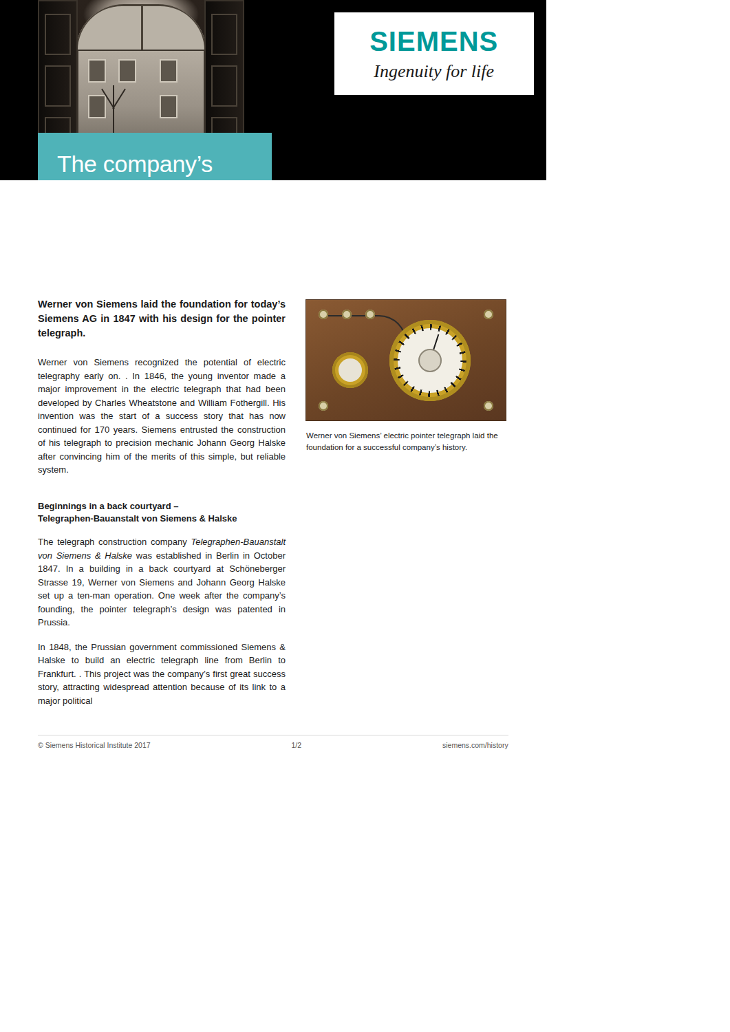SIEMENS
Ingenuity for life
The company’s
founding and
initial expansion
1847–1865
Werner von Siemens laid the foundation for today’s Siemens AG in 1847 with his design for the pointer telegraph.
Werner von Siemens recognized the potential of electric telegraphy early on. . In 1846, the young inventor made a major improvement in the electric telegraph that had been developed by Charles Wheatstone and William Fothergill. His invention was the start of a success story that has now continued for 170 years. Siemens entrusted the construction of his telegraph to precision mechanic Johann Georg Halske after convincing him of the merits of this simple, but reliable system.
Beginnings in a back courtyard –
Telegraphen-Bauanstalt von Siemens & Halske
The telegraph construction company Telegraphen-Bauanstalt von Siemens & Halske was established in Berlin in October 1847. In a building in a back courtyard at Schöneberger Strasse 19, Werner von Siemens and Johann Georg Halske set up a ten-man operation. One week after the company’s founding, the pointer telegraph’s design was patented in Prussia.
In 1848, the Prussian government commissioned Siemens & Halske to build an electric telegraph line from Berlin to Frankfurt. . This project was the company’s first great success story, attracting widespread attention because of its link to a major political
Werner von Siemens’ electric pointer telegraph laid the foundation for a successful company’s history.
© Siemens Historical Institute 2017
1/2
siemens.com/history